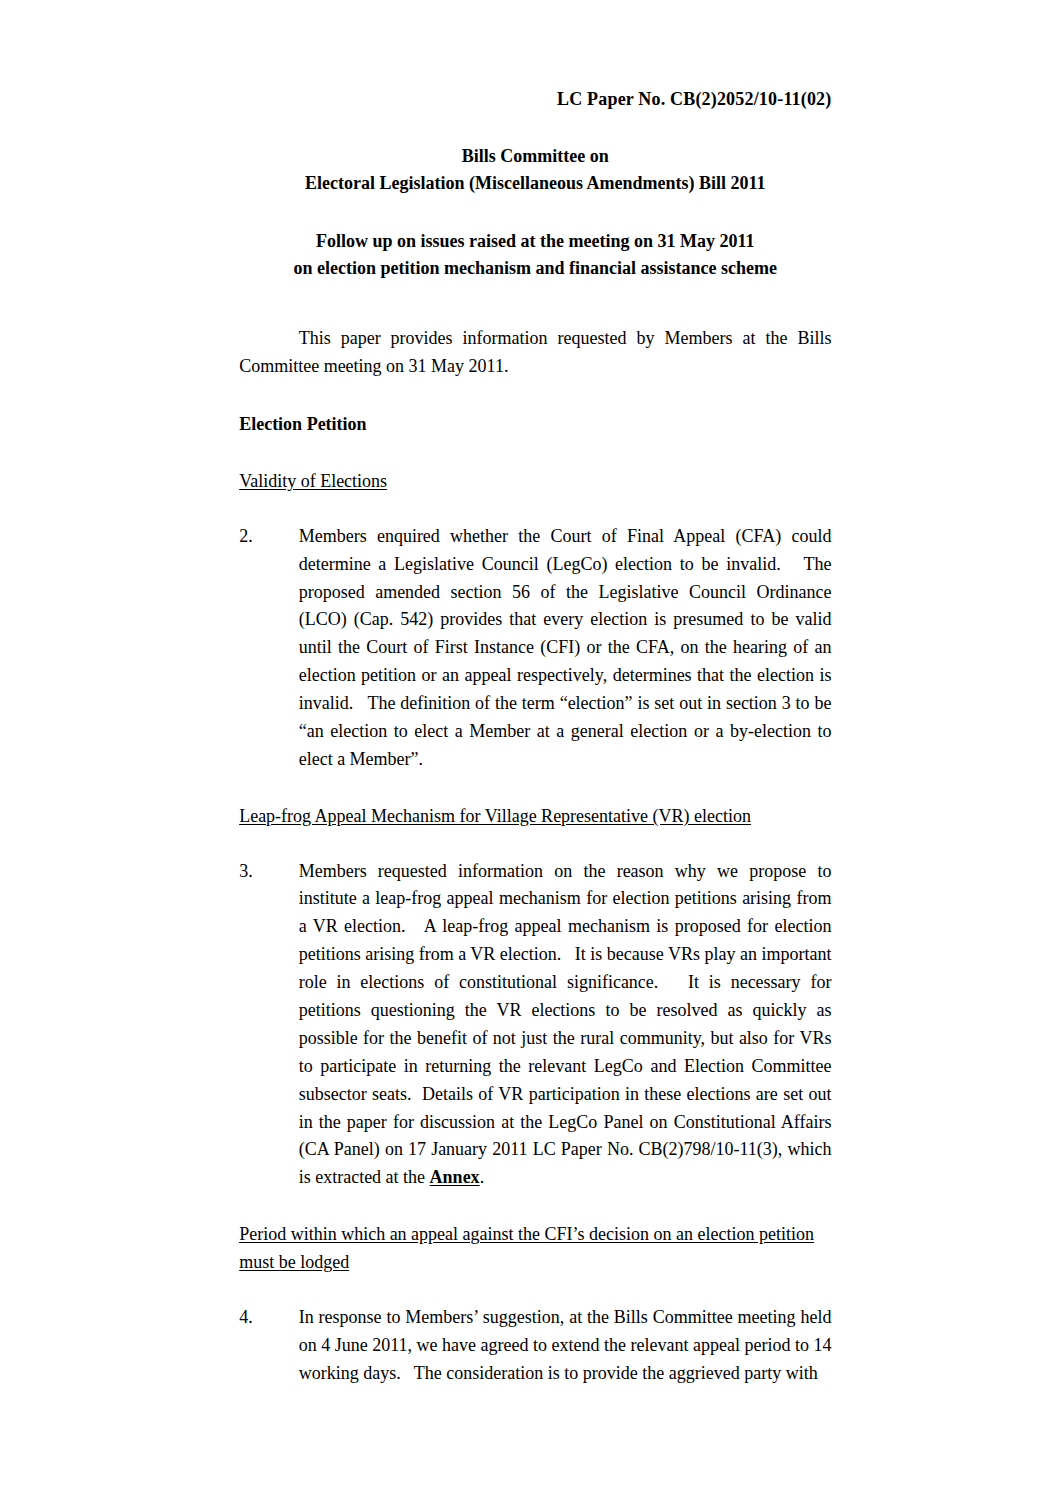LC Paper No. CB(2)2052/10-11(02)
Bills Committee on Electoral Legislation (Miscellaneous Amendments) Bill 2011
Follow up on issues raised at the meeting on 31 May 2011 on election petition mechanism and financial assistance scheme
This paper provides information requested by Members at the Bills Committee meeting on 31 May 2011.
Election Petition
Validity of Elections
2.
Members enquired whether the Court of Final Appeal (CFA) could determine a Legislative Council (LegCo) election to be invalid. The proposed amended section 56 of the Legislative Council Ordinance (LCO) (Cap. 542) provides that every election is presumed to be valid until the Court of First Instance (CFI) or the CFA, on the hearing of an election petition or an appeal respectively, determines that the election is invalid. The definition of the term “election” is set out in section 3 to be “an election to elect a Member at a general election or a by-election to elect a Member”.
Leap-frog Appeal Mechanism for Village Representative (VR) election
3.
Members requested information on the reason why we propose to institute a leap-frog appeal mechanism for election petitions arising from a VR election. A leap-frog appeal mechanism is proposed for election petitions arising from a VR election. It is because VRs play an important role in elections of constitutional significance. It is necessary for petitions questioning the VR elections to be resolved as quickly as possible for the benefit of not just the rural community, but also for VRs to participate in returning the relevant LegCo and Election Committee subsector seats. Details of VR participation in these elections are set out in the paper for discussion at the LegCo Panel on Constitutional Affairs (CA Panel) on 17 January 2011 LC Paper No. CB(2)798/10-11(3), which is extracted at the Annex.
Period within which an appeal against the CFI’s decision on an election petition must be lodged
4.
In response to Members’ suggestion, at the Bills Committee meeting held on 4 June 2011, we have agreed to extend the relevant appeal period to 14 working days. The consideration is to provide the aggrieved party with